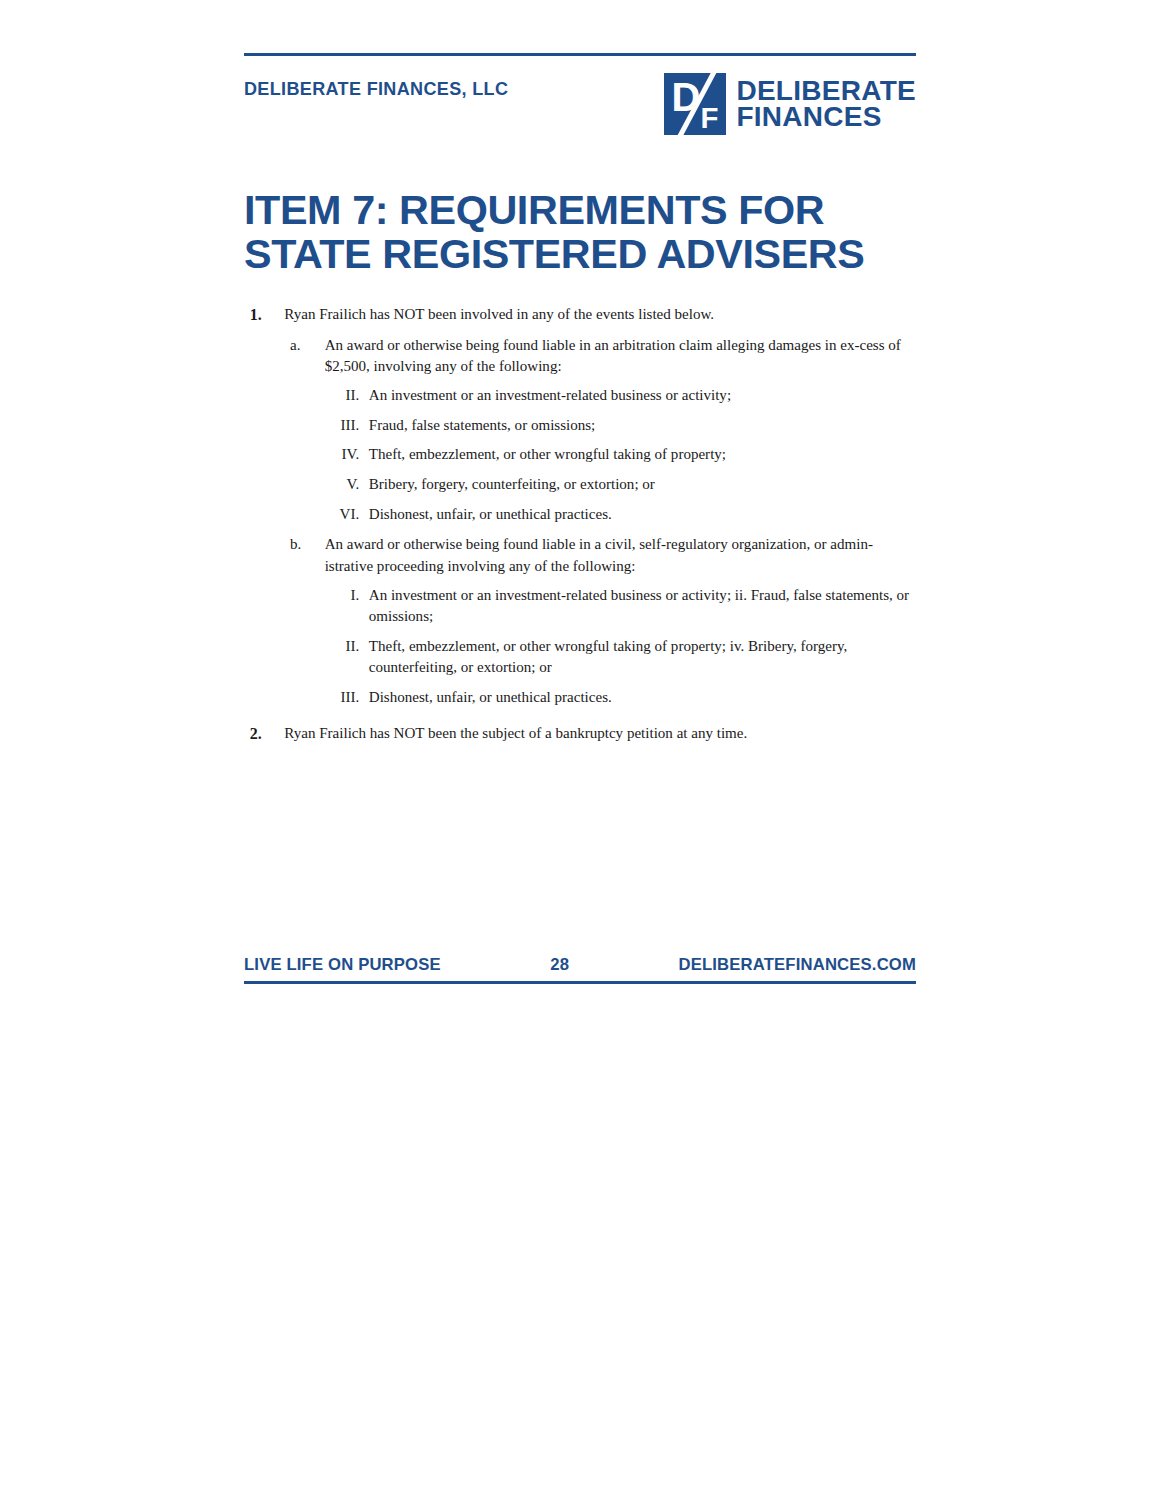Deliberate Finances, LLC
D F
DELIBERATE FINANCES
Item 7: Requirements for State Registered Advisers
Ryan Frailich has NOT been involved in any of the events listed below.
An award or otherwise being found liable in an arbitration claim alleging damages in ex-cess of $2,500, involving any of the following:
II. An investment or an investment-related business or activity;
III. Fraud, false statements, or omissions;
IV. Theft, embezzlement, or other wrongful taking of property;
V. Bribery, forgery, counterfeiting, or extortion; or
VI. Dishonest, unfair, or unethical practices.
An award or otherwise being found liable in a civil, self-regulatory organization, or admin-istrative proceeding involving any of the following:
I. An investment or an investment-related business or activity; ii. Fraud, false statements, or omissions;
II. Theft, embezzlement, or other wrongful taking of property; iv. Bribery, forgery, counterfeiting, or extortion; or
III. Dishonest, unfair, or unethical practices.
Ryan Frailich has NOT been the subject of a bankruptcy petition at any time.
Live Life on Purpose
28
DeliberateFinances.com